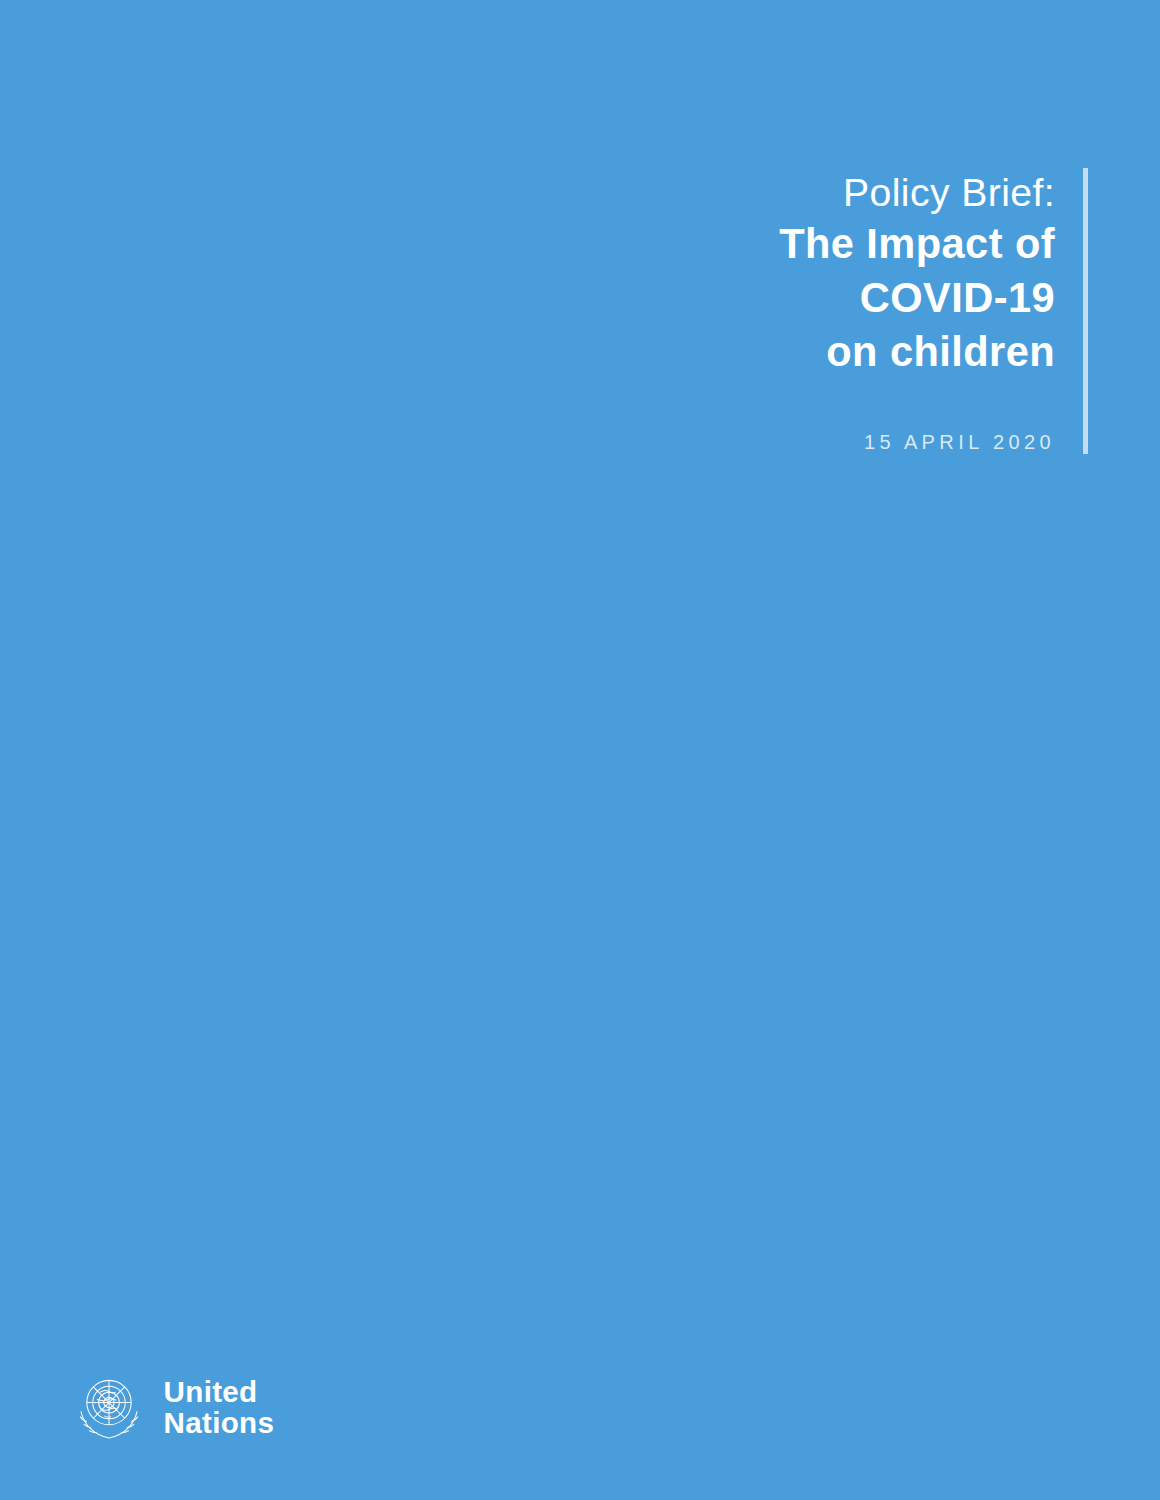Policy Brief:
The Impact of
COVID‑19
on children
15 APRIL 2020
United
Nations